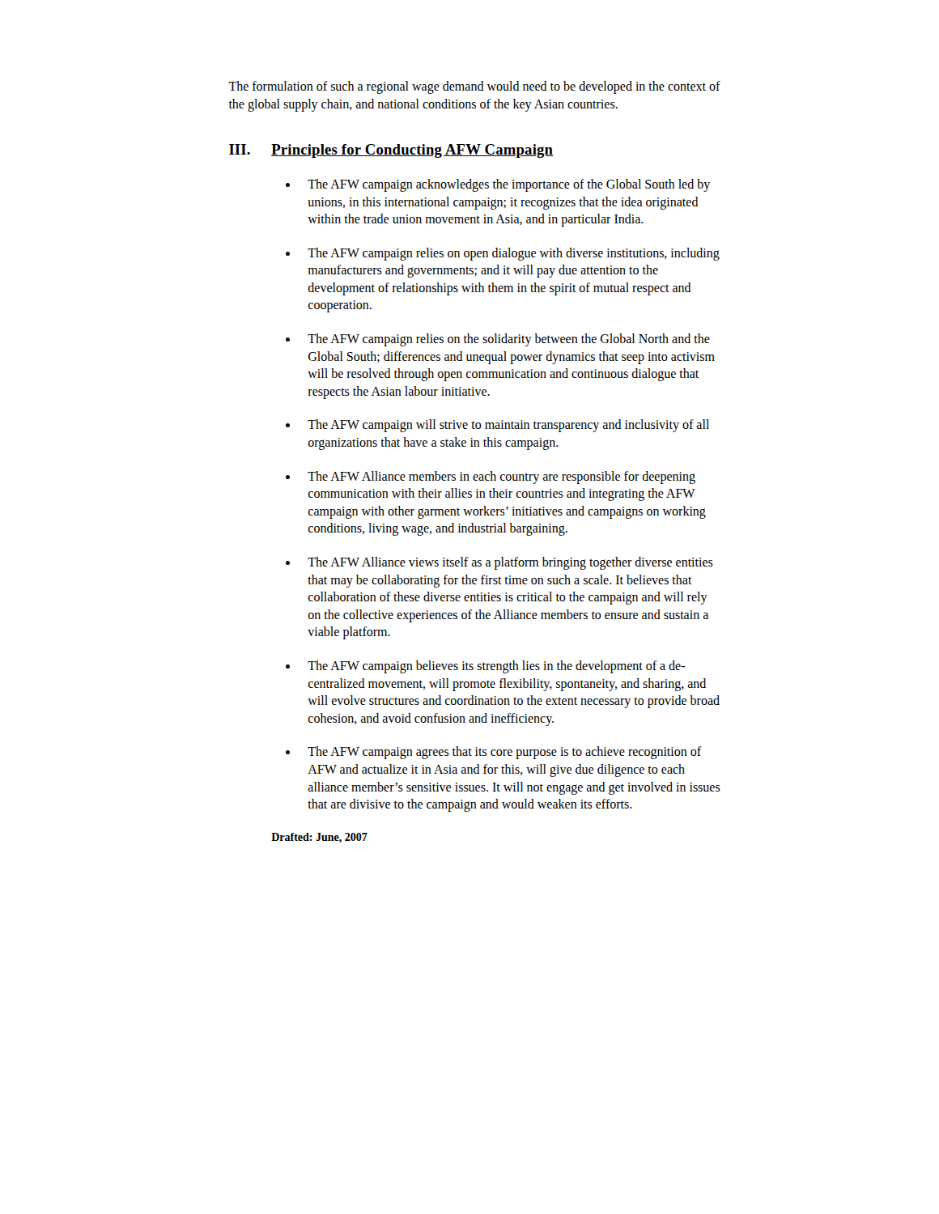The formulation of such a regional wage demand would need to be developed in the context of the global supply chain, and national conditions of the key Asian countries.
III. Principles for Conducting AFW Campaign
The AFW campaign acknowledges the importance of the Global South led by unions, in this international campaign; it recognizes that the idea originated within the trade union movement in Asia, and in particular India.
The AFW campaign relies on open dialogue with diverse institutions, including manufacturers and governments; and it will pay due attention to the development of relationships with them in the spirit of mutual respect and cooperation.
The AFW campaign relies on the solidarity between the Global North and the Global South; differences and unequal power dynamics that seep into activism will be resolved through open communication and continuous dialogue that respects the Asian labour initiative.
The AFW campaign will strive to maintain transparency and inclusivity of all organizations that have a stake in this campaign.
The AFW Alliance members in each country are responsible for deepening communication with their allies in their countries and integrating the AFW campaign with other garment workers’ initiatives and campaigns on working conditions, living wage, and industrial bargaining.
The AFW Alliance views itself as a platform bringing together diverse entities that may be collaborating for the first time on such a scale. It believes that collaboration of these diverse entities is critical to the campaign and will rely on the collective experiences of the Alliance members to ensure and sustain a viable platform.
The AFW campaign believes its strength lies in the development of a de-centralized movement, will promote flexibility, spontaneity, and sharing, and will evolve structures and coordination to the extent necessary to provide broad cohesion, and avoid confusion and inefficiency.
The AFW campaign agrees that its core purpose is to achieve recognition of AFW and actualize it in Asia and for this, will give due diligence to each alliance member’s sensitive issues. It will not engage and get involved in issues that are divisive to the campaign and would weaken its efforts.
Drafted: June, 2007